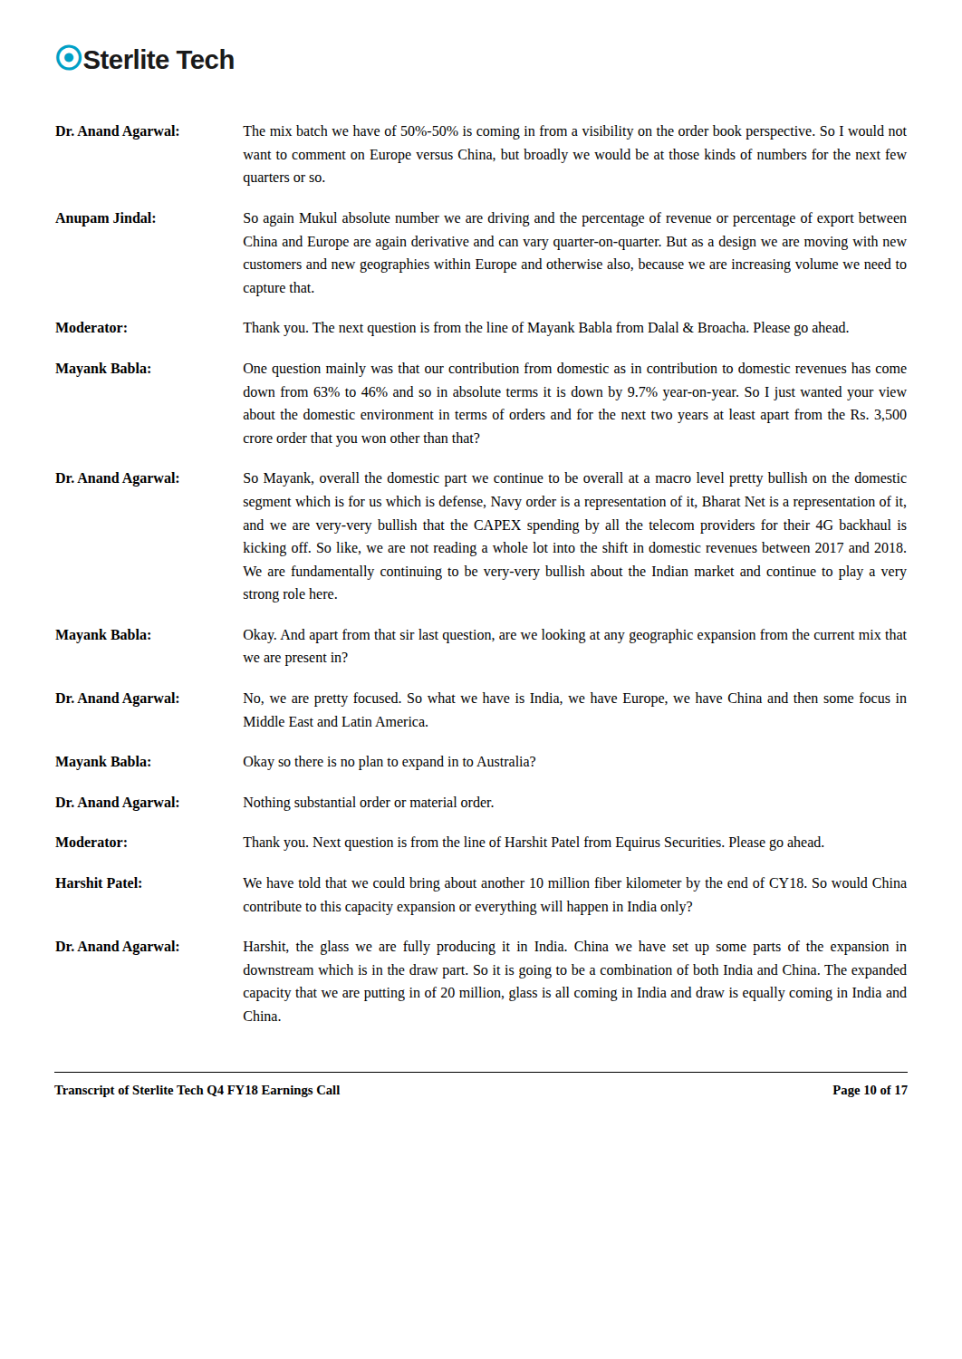⦿Sterlite Tech
| Dr. Anand Agarwal: | The mix batch we have of 50%-50% is coming in from a visibility on the order book perspective. So I would not want to comment on Europe versus China, but broadly we would be at those kinds of numbers for the next few quarters or so. |
| Anupam Jindal: | So again Mukul absolute number we are driving and the percentage of revenue or percentage of export between China and Europe are again derivative and can vary quarter-on-quarter. But as a design we are moving with new customers and new geographies within Europe and otherwise also, because we are increasing volume we need to capture that. |
| Moderator: | Thank you. The next question is from the line of Mayank Babla from Dalal & Broacha. Please go ahead. |
| Mayank Babla: | One question mainly was that our contribution from domestic as in contribution to domestic revenues has come down from 63% to 46% and so in absolute terms it is down by 9.7% year-on-year. So I just wanted your view about the domestic environment in terms of orders and for the next two years at least apart from the Rs. 3,500 crore order that you won other than that? |
| Dr. Anand Agarwal: | So Mayank, overall the domestic part we continue to be overall at a macro level pretty bullish on the domestic segment which is for us which is defense, Navy order is a representation of it, Bharat Net is a representation of it, and we are very-very bullish that the CAPEX spending by all the telecom providers for their 4G backhaul is kicking off. So like, we are not reading a whole lot into the shift in domestic revenues between 2017 and 2018. We are fundamentally continuing to be very-very bullish about the Indian market and continue to play a very strong role here. |
| Mayank Babla: | Okay. And apart from that sir last question, are we looking at any geographic expansion from the current mix that we are present in? |
| Dr. Anand Agarwal: | No, we are pretty focused. So what we have is India, we have Europe, we have China and then some focus in Middle East and Latin America. |
| Mayank Babla: | Okay so there is no plan to expand in to Australia? |
| Dr. Anand Agarwal: | Nothing substantial order or material order. |
| Moderator: | Thank you. Next question is from the line of Harshit Patel from Equirus Securities. Please go ahead. |
| Harshit Patel: | We have told that we could bring about another 10 million fiber kilometer by the end of CY18. So would China contribute to this capacity expansion or everything will happen in India only? |
| Dr. Anand Agarwal: | Harshit, the glass we are fully producing it in India. China we have set up some parts of the expansion in downstream which is in the draw part. So it is going to be a combination of both India and China. The expanded capacity that we are putting in of 20 million, glass is all coming in India and draw is equally coming in India and China. |
Transcript of Sterlite Tech Q4 FY18 Earnings Call Page 10 of 17